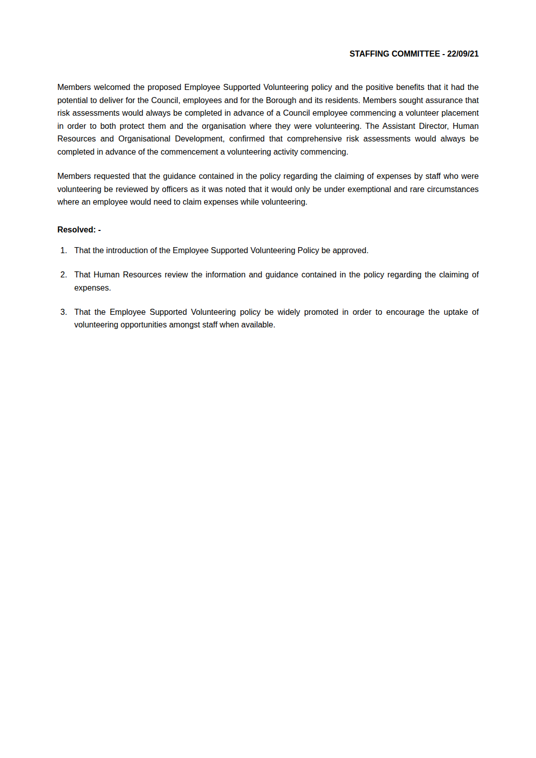STAFFING COMMITTEE - 22/09/21
Members welcomed the proposed Employee Supported Volunteering policy and the positive benefits that it had the potential to deliver for the Council, employees and for the Borough and its residents. Members sought assurance that risk assessments would always be completed in advance of a Council employee commencing a volunteer placement in order to both protect them and the organisation where they were volunteering. The Assistant Director, Human Resources and Organisational Development, confirmed that comprehensive risk assessments would always be completed in advance of the commencement a volunteering activity commencing.
Members requested that the guidance contained in the policy regarding the claiming of expenses by staff who were volunteering be reviewed by officers as it was noted that it would only be under exemptional and rare circumstances where an employee would need to claim expenses while volunteering.
Resolved: -
That the introduction of the Employee Supported Volunteering Policy be approved.
That Human Resources review the information and guidance contained in the policy regarding the claiming of expenses.
That the Employee Supported Volunteering policy be widely promoted in order to encourage the uptake of volunteering opportunities amongst staff when available.